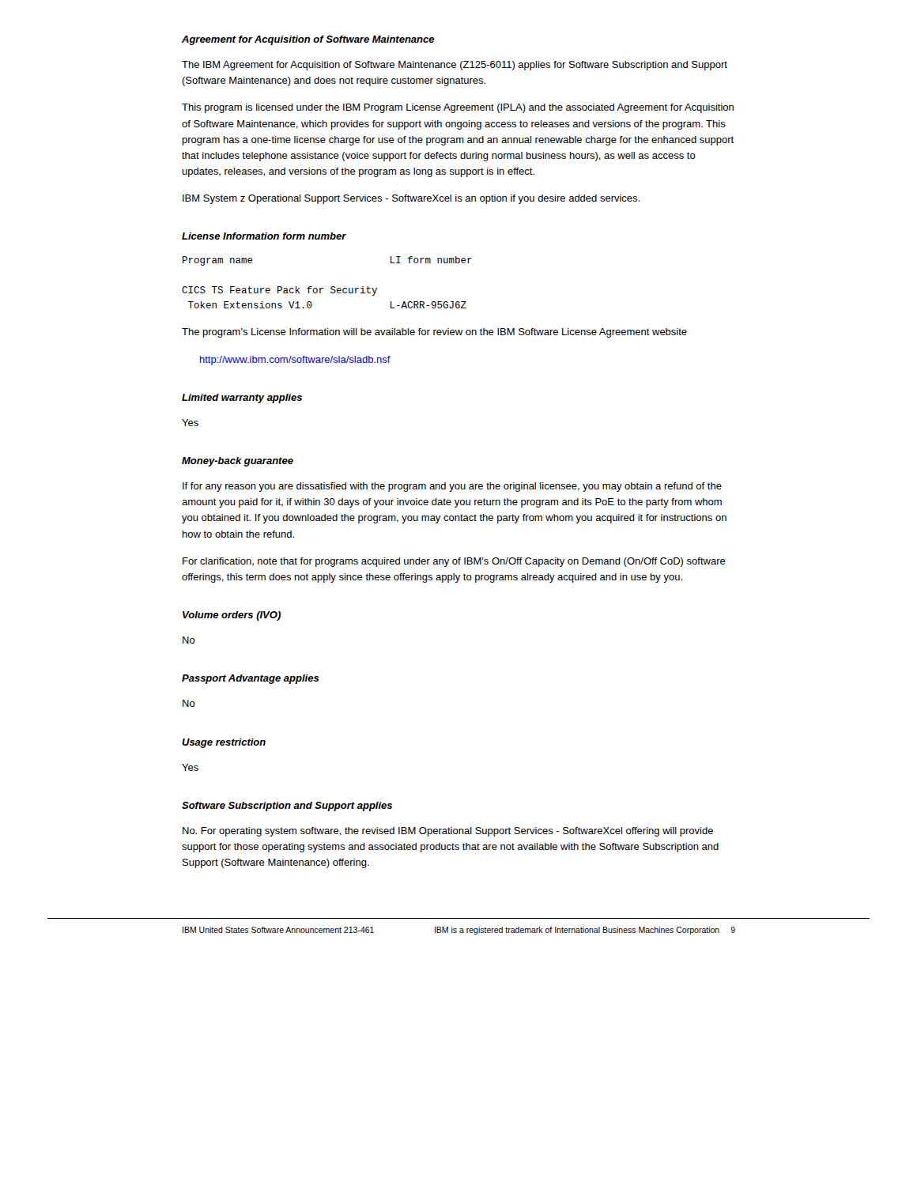Agreement for Acquisition of Software Maintenance
The IBM Agreement for Acquisition of Software Maintenance (Z125-6011) applies for Software Subscription and Support (Software Maintenance) and does not require customer signatures.
This program is licensed under the IBM Program License Agreement (IPLA) and the associated Agreement for Acquisition of Software Maintenance, which provides for support with ongoing access to releases and versions of the program. This program has a one-time license charge for use of the program and an annual renewable charge for the enhanced support that includes telephone assistance (voice support for defects during normal business hours), as well as access to updates, releases, and versions of the program as long as support is in effect.
IBM System z Operational Support Services - SoftwareXcel is an option if you desire added services.
License Information form number
Program name                       LI form number

CICS TS Feature Pack for Security
 Token Extensions V1.0             L-ACRR-95GJ6Z
The program's License Information will be available for review on the IBM Software License Agreement website
http://www.ibm.com/software/sla/sladb.nsf
Limited warranty applies
Yes
Money-back guarantee
If for any reason you are dissatisfied with the program and you are the original licensee, you may obtain a refund of the amount you paid for it, if within 30 days of your invoice date you return the program and its PoE to the party from whom you obtained it. If you downloaded the program, you may contact the party from whom you acquired it for instructions on how to obtain the refund.
For clarification, note that for programs acquired under any of IBM's On/Off Capacity on Demand (On/Off CoD) software offerings, this term does not apply since these offerings apply to programs already acquired and in use by you.
Volume orders (IVO)
No
Passport Advantage applies
No
Usage restriction
Yes
Software Subscription and Support applies
No. For operating system software, the revised IBM Operational Support Services - SoftwareXcel offering will provide support for those operating systems and associated products that are not available with the Software Subscription and Support (Software Maintenance) offering.
IBM United States Software Announcement 213-461 IBM is a registered trademark of International Business Machines Corporation9